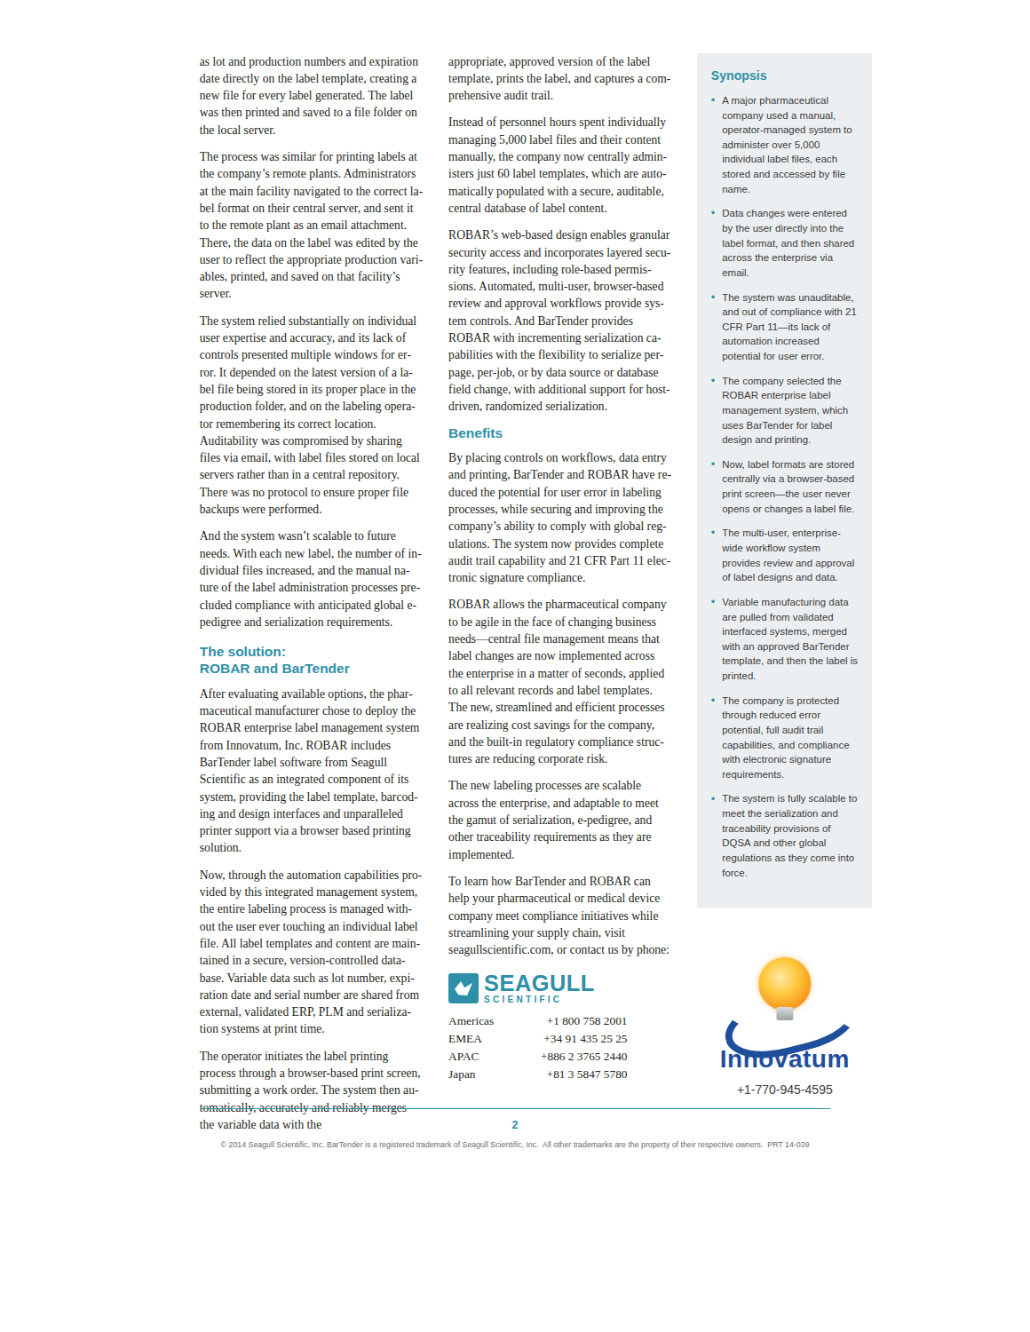as lot and production numbers and expiration date directly on the label template, creating a new file for every label generated. The label was then printed and saved to a file folder on the local server.
The process was similar for printing labels at the company’s remote plants. Administrators at the main facility navigated to the correct label format on their central server, and sent it to the remote plant as an email attachment. There, the data on the label was edited by the user to reflect the appropriate production variables, printed, and saved on that facility’s server.
The system relied substantially on individual user expertise and accuracy, and its lack of controls presented multiple windows for error. It depended on the latest version of a label file being stored in its proper place in the production folder, and on the labeling operator remembering its correct location. Auditability was compromised by sharing files via email, with label files stored on local servers rather than in a central repository. There was no protocol to ensure proper file backups were performed.
And the system wasn’t scalable to future needs. With each new label, the number of individual files increased, and the manual nature of the label administration processes precluded compliance with anticipated global e-pedigree and serialization requirements.
The solution:
ROBAR and BarTender
After evaluating available options, the pharmaceutical manufacturer chose to deploy the ROBAR enterprise label management system from Innovatum, Inc. ROBAR includes BarTender label software from Seagull Scientific as an integrated component of its system, providing the label template, barcoding and design interfaces and unparalleled printer support via a browser based printing solution.
Now, through the automation capabilities provided by this integrated management system, the entire labeling process is managed without the user ever touching an individual label file. All label templates and content are maintained in a secure, version-controlled database. Variable data such as lot number, expiration date and serial number are shared from external, validated ERP, PLM and serialization systems at print time.
The operator initiates the label printing process through a browser-based print screen, submitting a work order. The system then automatically, accurately and reliably merges the variable data with the
appropriate, approved version of the label template, prints the label, and captures a comprehensive audit trail.
Instead of personnel hours spent individually managing 5,000 label files and their content manually, the company now centrally administers just 60 label templates, which are automatically populated with a secure, auditable, central database of label content.
ROBAR’s web-based design enables granular security access and incorporates layered security features, including role-based permissions. Automated, multi-user, browser-based review and approval workflows provide system controls. And BarTender provides ROBAR with incrementing serialization capabilities with the flexibility to serialize per-page, per-job, or by data source or database field change, with additional support for host-driven, randomized serialization.
Benefits
By placing controls on workflows, data entry and printing, BarTender and ROBAR have reduced the potential for user error in labeling processes, while securing and improving the company’s ability to comply with global regulations. The system now provides complete audit trail capability and 21 CFR Part 11 electronic signature compliance.
ROBAR allows the pharmaceutical company to be agile in the face of changing business needs—central file management means that label changes are now implemented across the enterprise in a matter of seconds, applied to all relevant records and label templates. The new, streamlined and efficient processes are realizing cost savings for the company, and the built-in regulatory compliance structures are reducing corporate risk.
The new labeling processes are scalable across the enterprise, and adaptable to meet the gamut of serialization, e-pedigree, and other traceability requirements as they are implemented.
To learn how BarTender and ROBAR can help your pharmaceutical or medical device company meet compliance initiatives while streamlining your supply chain, visit seagullscientific.com, or contact us by phone:
SEAGULL
SCIENTIFIC
| Americas | +1 800 758 2001 |
| EMEA | +34 91 435 25 25 |
| APAC | +886 2 3765 2440 |
| Japan | +81 3 5847 5780 |
Synopsis
A major pharmaceutical company used a manual, operator-managed system to administer over 5,000 individual label files, each stored and accessed by file name.
Data changes were entered by the user directly into the label format, and then shared across the enterprise via email.
The system was unauditable, and out of compliance with 21 CFR Part 11—its lack of automation increased potential for user error.
The company selected the ROBAR enterprise label management system, which uses BarTender for label design and printing.
Now, label formats are stored centrally via a browser-based print screen—the user never opens or changes a label file.
The multi-user, enterprise-wide workflow system provides review and approval of label designs and data.
Variable manufacturing data are pulled from validated interfaced systems, merged with an approved BarTender template, and then the label is printed.
The company is protected through reduced error potential, full audit trail capabilities, and compliance with electronic signature requirements.
The system is fully scalable to meet the serialization and traceability provisions of DQSA and other global regulations as they come into force.
Innovatum
+1-770-945-4595
2
© 2014 Seagull Scientific, Inc. BarTender is a registered trademark of Seagull Scientific, Inc. All other trademarks are the property of their respective owners. PRT 14-039